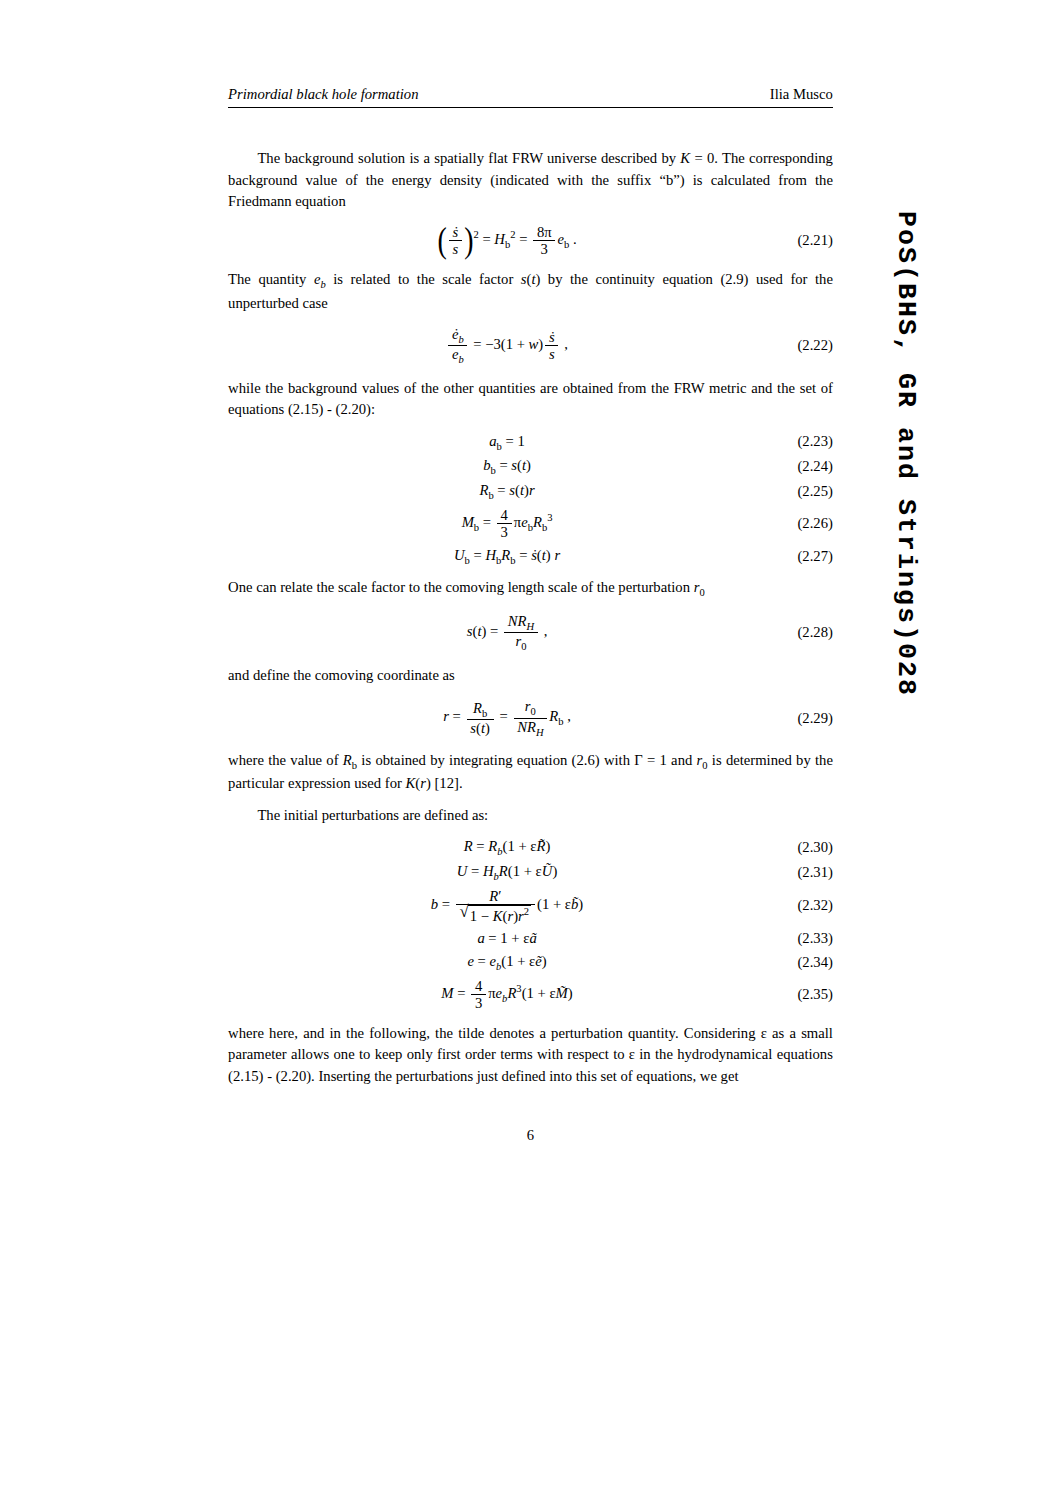Primordial black hole formation
Ilia Musco
PoS(BHS, GR and Strings)028
The background solution is a spatially flat FRW universe described by K = 0. The corresponding background value of the energy density (indicated with the suffix “b”) is calculated from the Friedmann equation
(ṡs)2 = Hb2 = 8π 3 eb .
(2.21)
The quantity eb is related to the scale factor s(t) by the continuity equation (2.9) used for the unperturbed case
ėb eb = −3(1 + w)ṡs ,
(2.22)
while the background values of the other quantities are obtained from the FRW metric and the set of equations (2.15) - (2.20):
ab = 1
(2.23)
bb = s(t)
(2.24)
Rb = s(t)r
(2.25)
Mb = 43πebRb3
(2.26)
Ub = HbRb = ṡ(t) r
(2.27)
One can relate the scale factor to the comoving length scale of the perturbation r0
s(t) = NRH r0 ,
(2.28)
and define the comoving coordinate as
r = Rb s(t) = r0 NRH Rb ,
(2.29)
where the value of Rb is obtained by integrating equation (2.6) with Γ = 1 and r0 is determined by the particular expression used for K(r) [12].
The initial perturbations are defined as:
R = Rb(1 + εR̃)
(2.30)
U = HbR(1 + εŨ)
(2.31)
b = R′1 − K(r)r2(1 + εb̃)
(2.32)
a = 1 + εã
(2.33)
e = eb(1 + εẽ)
(2.34)
M = 43πebR3(1 + εM̃)
(2.35)
where here, and in the following, the tilde denotes a perturbation quantity. Considering ε as a small parameter allows one to keep only first order terms with respect to ε in the hydrodynamical equations (2.15) - (2.20). Inserting the perturbations just defined into this set of equations, we get
6